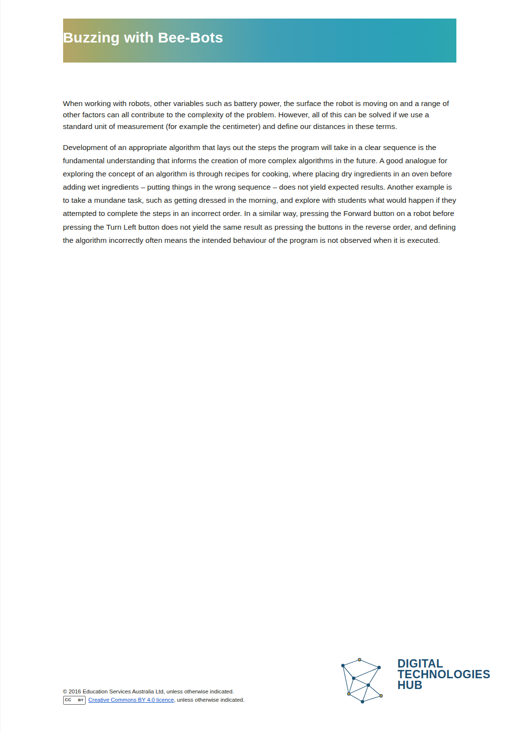Buzzing with Bee-Bots
When working with robots, other variables such as battery power, the surface the robot is moving on and a range of other factors can all contribute to the complexity of the problem. However, all of this can be solved if we use a standard unit of measurement (for example the centimeter) and define our distances in these terms.
Development of an appropriate algorithm that lays out the steps the program will take in a clear sequence is the fundamental understanding that informs the creation of more complex algorithms in the future. A good analogue for exploring the concept of an algorithm is through recipes for cooking, where placing dry ingredients in an oven before adding wet ingredients – putting things in the wrong sequence – does not yield expected results. Another example is to take a mundane task, such as getting dressed in the morning, and explore with students what would happen if they attempted to complete the steps in an incorrect order. In a similar way, pressing the Forward button on a robot before pressing the Turn Left button does not yield the same result as pressing the buttons in the reverse order, and defining the algorithm incorrectly often means the intended behaviour of the program is not observed when it is executed.
© 2016 Education Services Australia Ltd, unless otherwise indicated.
Creative Commons BY 4.0 licence, unless otherwise indicated.
DIGITAL TECHNOLOGIES HUB